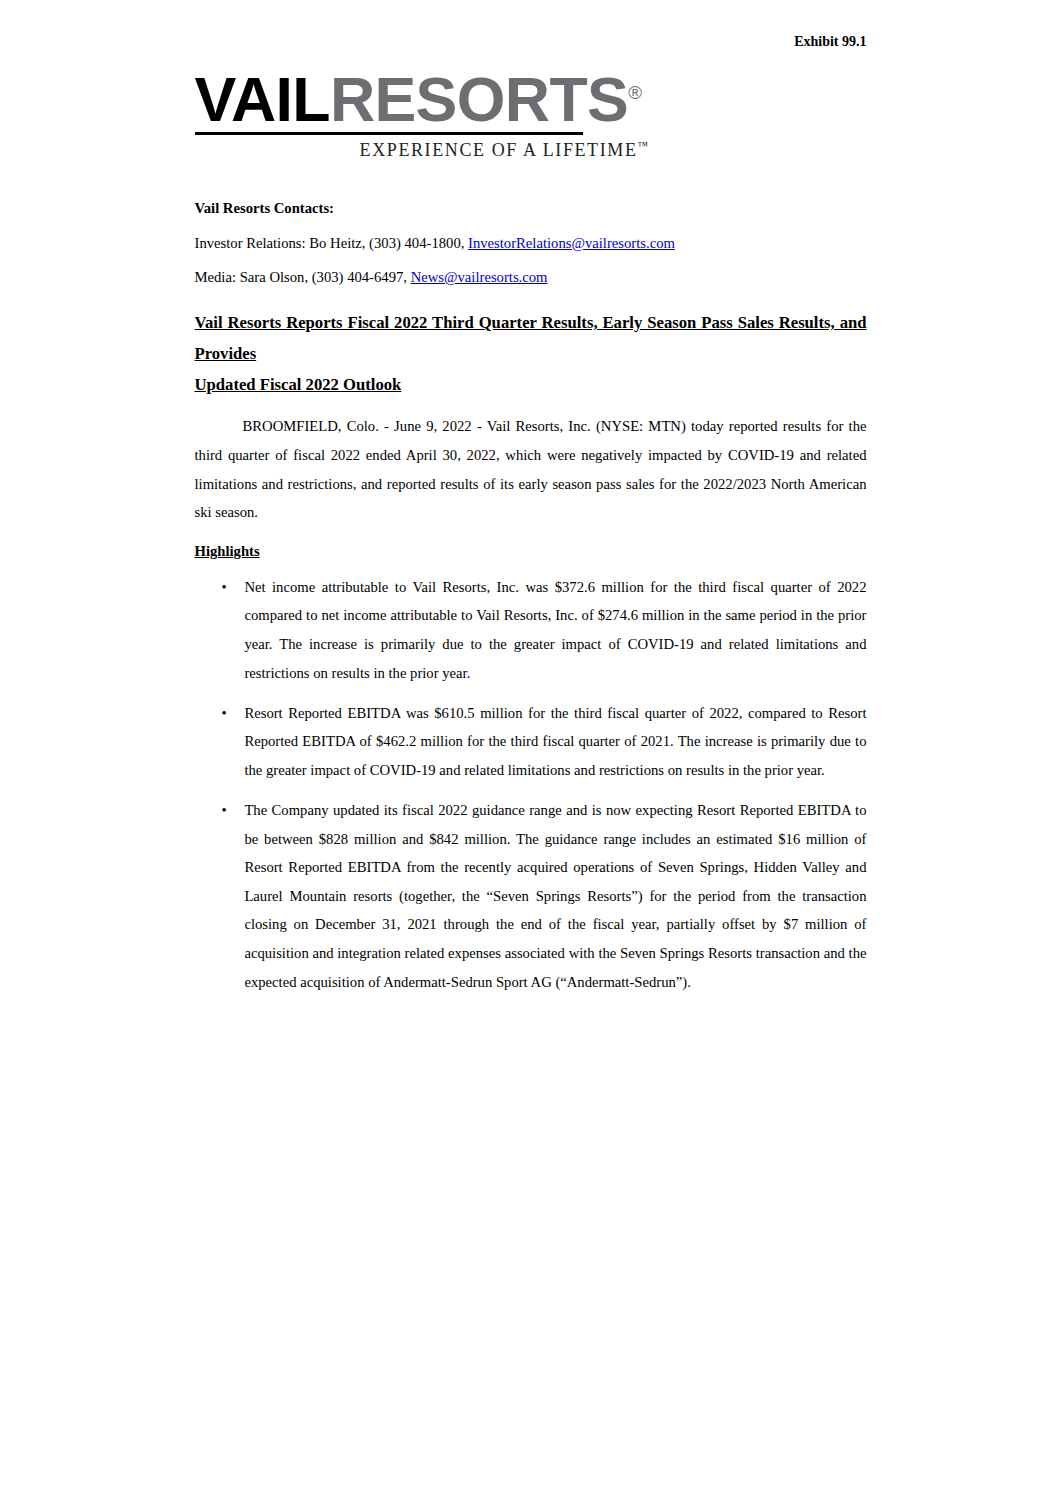Exhibit 99.1
VAIL RESORTS®
EXPERIENCE OF A LIFETIME™
Vail Resorts Contacts:
Investor Relations: Bo Heitz, (303) 404-1800, InvestorRelations@vailresorts.com
Media: Sara Olson, (303) 404-6497, News@vailresorts.com
Vail Resorts Reports Fiscal 2022 Third Quarter Results, Early Season Pass Sales Results, and ProvidesUpdated Fiscal 2022 Outlook
BROOMFIELD, Colo. - June 9, 2022 - Vail Resorts, Inc. (NYSE: MTN) today reported results for the third quarter of fiscal 2022 ended April 30, 2022, which were negatively impacted by COVID-19 and related limitations and restrictions, and reported results of its early season pass sales for the 2022/2023 North American ski season.
Highlights
Net income attributable to Vail Resorts, Inc. was $372.6 million for the third fiscal quarter of 2022 compared to net income attributable to Vail Resorts, Inc. of $274.6 million in the same period in the prior year. The increase is primarily due to the greater impact of COVID-19 and related limitations and restrictions on results in the prior year.
Resort Reported EBITDA was $610.5 million for the third fiscal quarter of 2022, compared to Resort Reported EBITDA of $462.2 million for the third fiscal quarter of 2021. The increase is primarily due to the greater impact of COVID-19 and related limitations and restrictions on results in the prior year.
The Company updated its fiscal 2022 guidance range and is now expecting Resort Reported EBITDA to be between $828 million and $842 million. The guidance range includes an estimated $16 million of Resort Reported EBITDA from the recently acquired operations of Seven Springs, Hidden Valley and Laurel Mountain resorts (together, the “Seven Springs Resorts”) for the period from the transaction closing on December 31, 2021 through the end of the fiscal year, partially offset by $7 million of acquisition and integration related expenses associated with the Seven Springs Resorts transaction and the expected acquisition of Andermatt-Sedrun Sport AG (“Andermatt-Sedrun”).